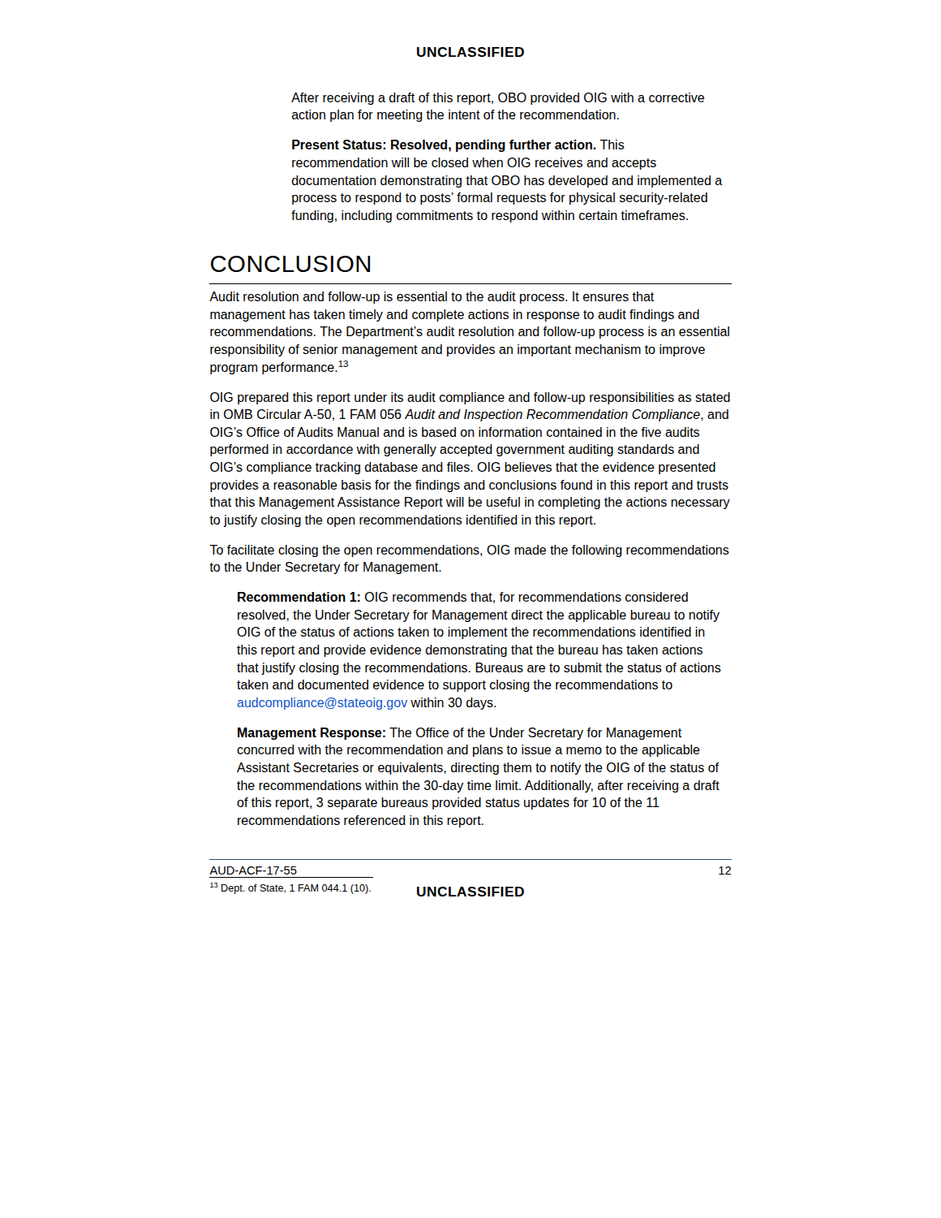UNCLASSIFIED
After receiving a draft of this report, OBO provided OIG with a corrective action plan for meeting the intent of the recommendation.
Present Status: Resolved, pending further action. This recommendation will be closed when OIG receives and accepts documentation demonstrating that OBO has developed and implemented a process to respond to posts’ formal requests for physical security-related funding, including commitments to respond within certain timeframes.
CONCLUSION
Audit resolution and follow-up is essential to the audit process. It ensures that management has taken timely and complete actions in response to audit findings and recommendations. The Department’s audit resolution and follow-up process is an essential responsibility of senior management and provides an important mechanism to improve program performance.13
OIG prepared this report under its audit compliance and follow-up responsibilities as stated in OMB Circular A-50, 1 FAM 056 Audit and Inspection Recommendation Compliance, and OIG’s Office of Audits Manual and is based on information contained in the five audits performed in accordance with generally accepted government auditing standards and OIG’s compliance tracking database and files. OIG believes that the evidence presented provides a reasonable basis for the findings and conclusions found in this report and trusts that this Management Assistance Report will be useful in completing the actions necessary to justify closing the open recommendations identified in this report.
To facilitate closing the open recommendations, OIG made the following recommendations to the Under Secretary for Management.
Recommendation 1: OIG recommends that, for recommendations considered resolved, the Under Secretary for Management direct the applicable bureau to notify OIG of the status of actions taken to implement the recommendations identified in this report and provide evidence demonstrating that the bureau has taken actions that justify closing the recommendations. Bureaus are to submit the status of actions taken and documented evidence to support closing the recommendations to audcompliance@stateoig.gov within 30 days.
Management Response: The Office of the Under Secretary for Management concurred with the recommendation and plans to issue a memo to the applicable Assistant Secretaries or equivalents, directing them to notify the OIG of the status of the recommendations within the 30-day time limit. Additionally, after receiving a draft of this report, 3 separate bureaus provided status updates for 10 of the 11 recommendations referenced in this report.
13 Dept. of State, 1 FAM 044.1 (10).
AUD-ACF-17-55 12
UNCLASSIFIED